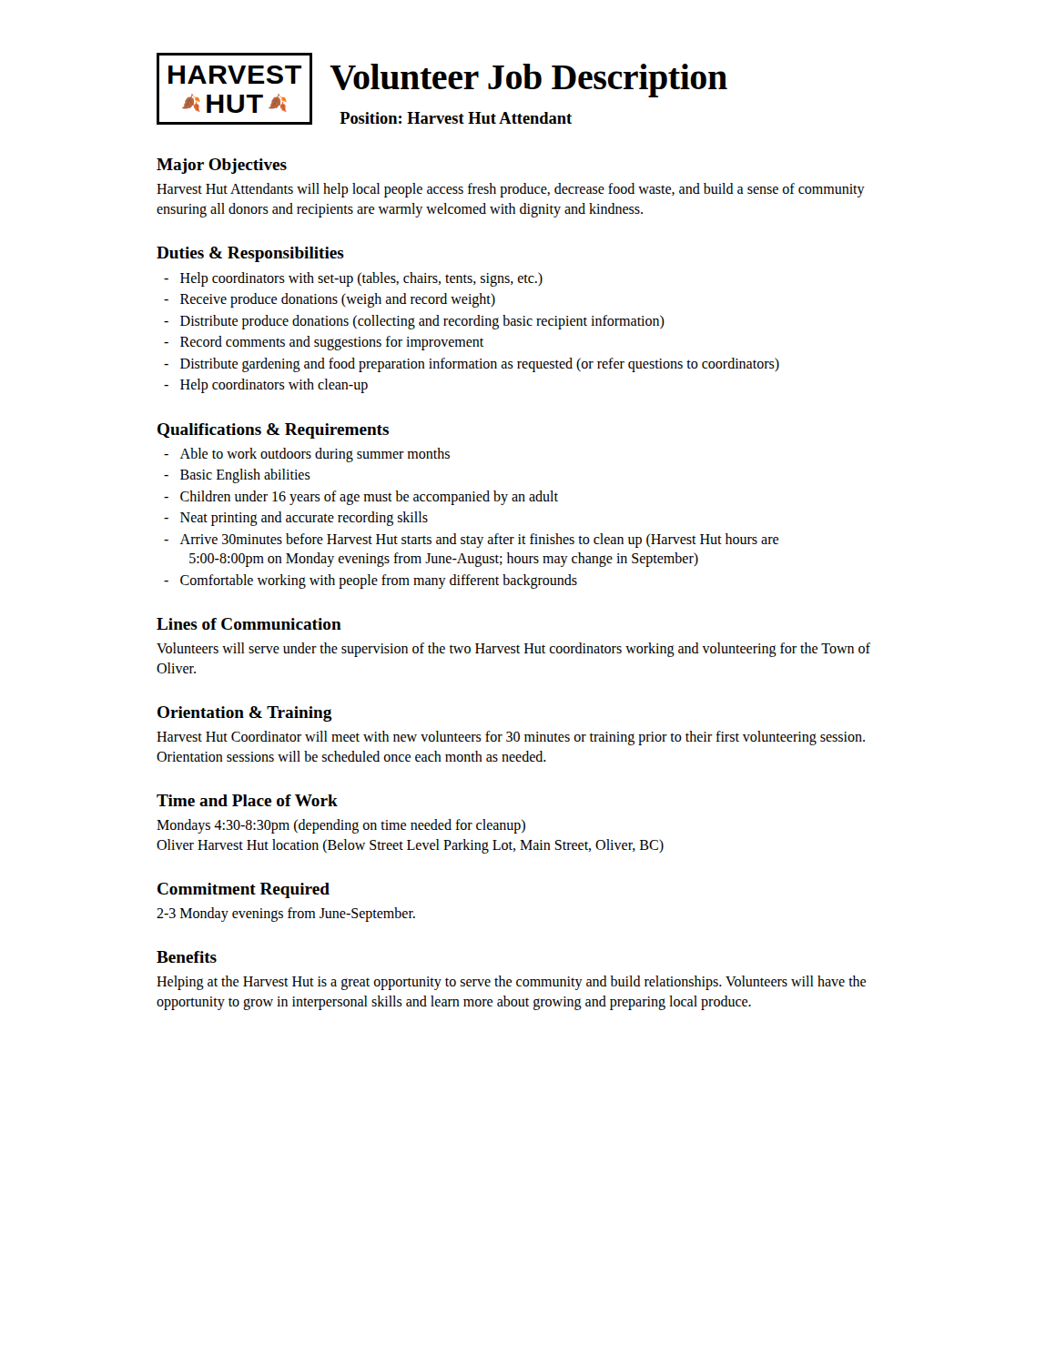HARVEST 🍂 HUT 🍂
Volunteer Job Description
Position: Harvest Hut Attendant
Major Objectives
Harvest Hut Attendants will help local people access fresh produce, decrease food waste, and build a sense of community ensuring all donors and recipients are warmly welcomed with dignity and kindness.
Duties & Responsibilities
Help coordinators with set-up (tables, chairs, tents, signs, etc.)
Receive produce donations (weigh and record weight)
Distribute produce donations (collecting and recording basic recipient information)
Record comments and suggestions for improvement
Distribute gardening and food preparation information as requested (or refer questions to coordinators)
Help coordinators with clean-up
Qualifications & Requirements
Able to work outdoors during summer months
Basic English abilities
Children under 16 years of age must be accompanied by an adult
Neat printing and accurate recording skills
Arrive 30minutes before Harvest Hut starts and stay after it finishes to clean up (Harvest Hut hours are5:00-8:00pm on Monday evenings from June-August; hours may change in September)
Comfortable working with people from many different backgrounds
Lines of Communication
Volunteers will serve under the supervision of the two Harvest Hut coordinators working and volunteering for the Town of Oliver.
Orientation & Training
Harvest Hut Coordinator will meet with new volunteers for 30 minutes or training prior to their first volunteering session. Orientation sessions will be scheduled once each month as needed.
Time and Place of Work
Mondays 4:30-8:30pm (depending on time needed for cleanup)
Oliver Harvest Hut location (Below Street Level Parking Lot, Main Street, Oliver, BC)
Commitment Required
2-3 Monday evenings from June-September.
Benefits
Helping at the Harvest Hut is a great opportunity to serve the community and build relationships. Volunteers will have the opportunity to grow in interpersonal skills and learn more about growing and preparing local produce.